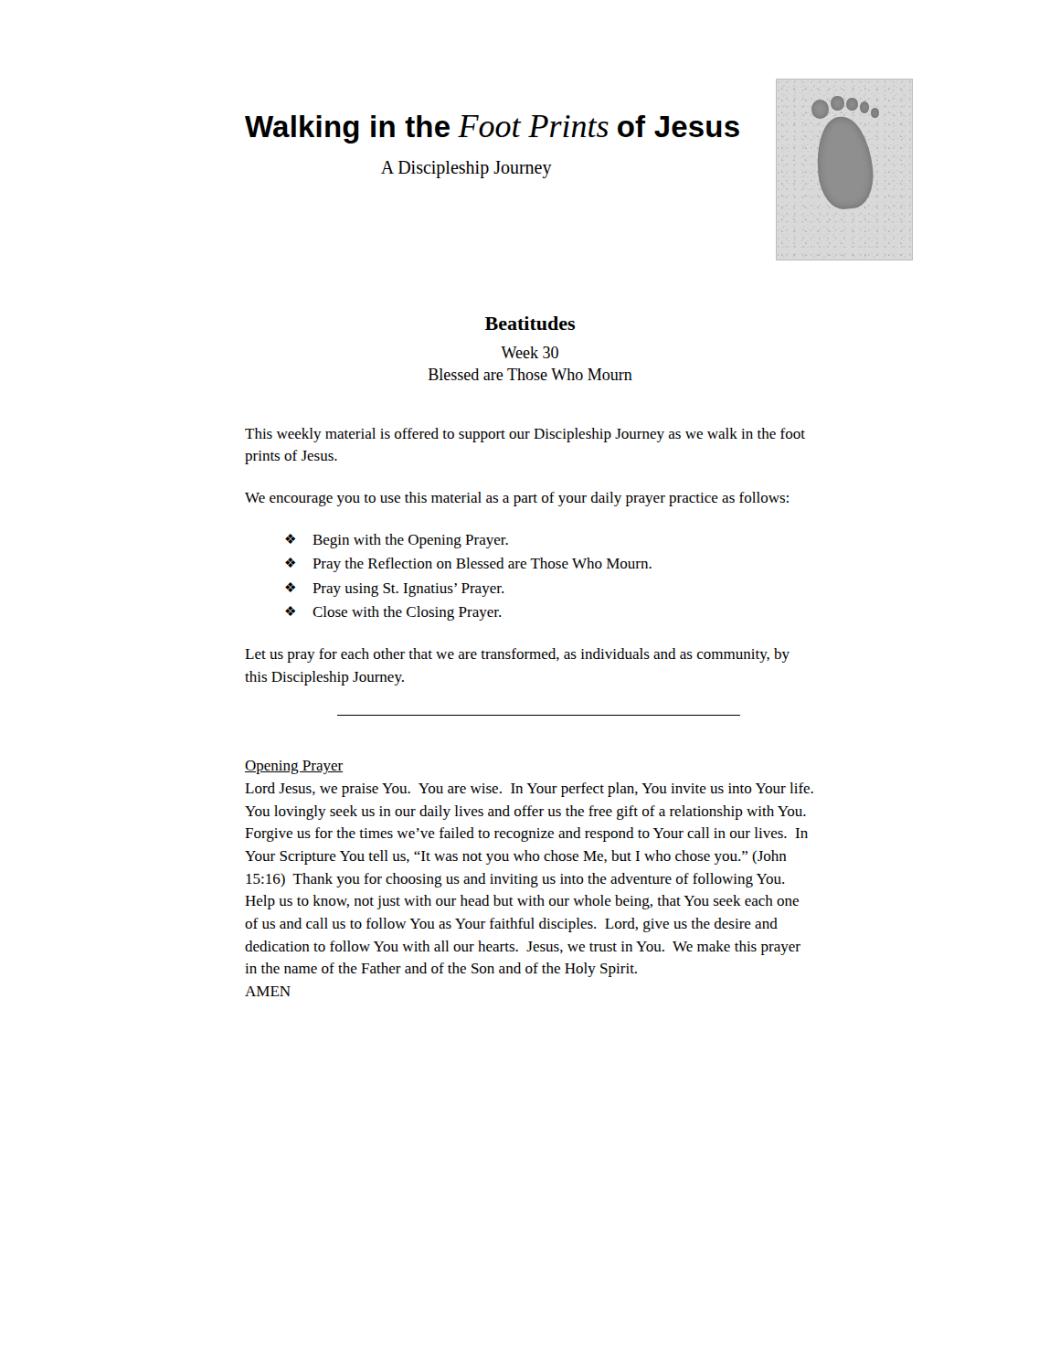Walking in the Foot Prints of Jesus
A Discipleship Journey
Beatitudes
Week 30
Blessed are Those Who Mourn
This weekly material is offered to support our Discipleship Journey as we walk in the foot prints of Jesus.
We encourage you to use this material as a part of your daily prayer practice as follows:
Begin with the Opening Prayer.
Pray the Reflection on Blessed are Those Who Mourn.
Pray using St. Ignatius’ Prayer.
Close with the Closing Prayer.
Let us pray for each other that we are transformed, as individuals and as community, by this Discipleship Journey.
Opening Prayer
Lord Jesus, we praise You. You are wise. In Your perfect plan, You invite us into Your life. You lovingly seek us in our daily lives and offer us the free gift of a relationship with You. Forgive us for the times we’ve failed to recognize and respond to Your call in our lives. In Your Scripture You tell us, “It was not you who chose Me, but I who chose you.” (John 15:16) Thank you for choosing us and inviting us into the adventure of following You. Help us to know, not just with our head but with our whole being, that You seek each one of us and call us to follow You as Your faithful disciples. Lord, give us the desire and dedication to follow You with all our hearts. Jesus, we trust in You. We make this prayer in the name of the Father and of the Son and of the Holy Spirit.
AMEN